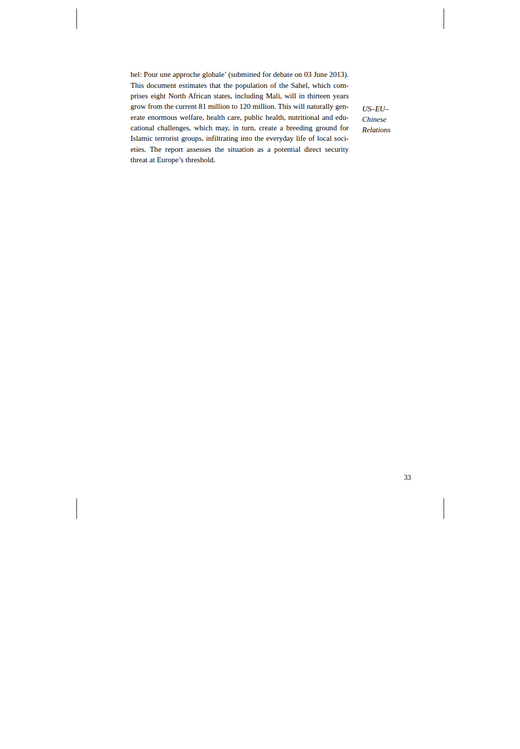hel: Pour une approche globale’ (submitted for debate on 03 June 2013). This document estimates that the population of the Sahel, which comprises eight North African states, including Mali, will in thirteen years grow from the current 81 million to 120 million. This will naturally generate enormous welfare, health care, public health, nutritional and educational challenges, which may, in turn, create a breeding ground for Islamic terrorist groups, infiltrating into the everyday life of local societies. The report assesses the situation as a potential direct security threat at Europe’s threshold.
US–EU–
Chinese
Relations
33